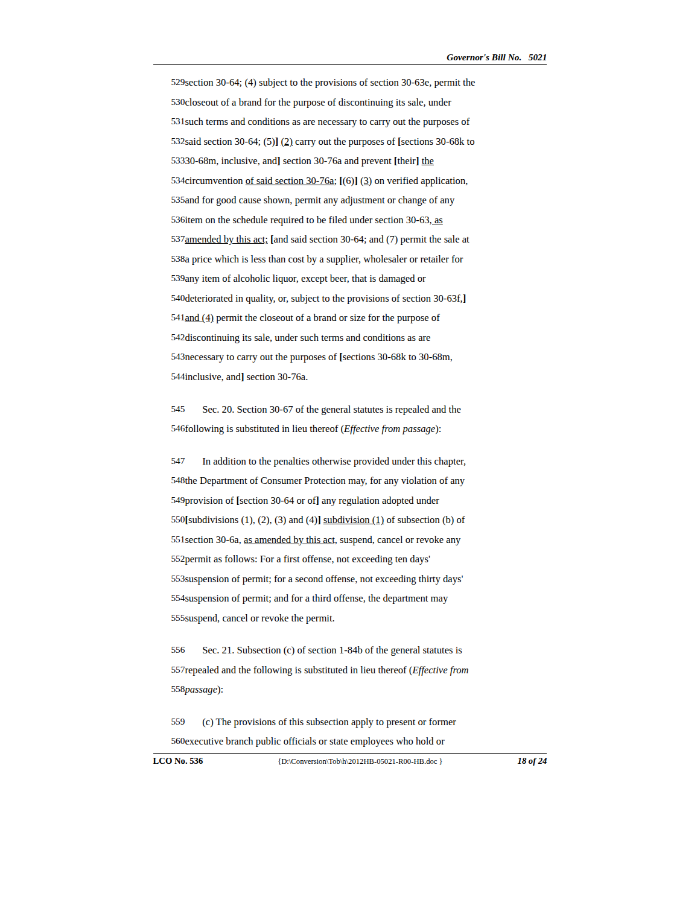Governor's Bill No. 5021
| 529 | section 30-64; (4) subject to the provisions of section 30-63e, permit the |
| 530 | closeout of a brand for the purpose of discontinuing its sale, under |
| 531 | such terms and conditions as are necessary to carry out the purposes of |
| 532 | said section 30-64; (5) ] (2) carry out the purposes of [ sections 30-68k to |
| 533 | 30-68m, inclusive, and ] section 30-76a and prevent [ their ] the |
| 534 | circumvention of said section 30-76a ; [ (6) ] (3) on verified application, |
| 535 | and for good cause shown, permit any adjustment or change of any |
| 536 | item on the schedule required to be filed under section 30-63 , as |
| 537 | amended by this act; [ and said section 30-64; and (7) permit the sale at |
| 538 | a price which is less than cost by a supplier, wholesaler or retailer for |
| 539 | any item of alcoholic liquor, except beer, that is damaged or |
| 540 | deteriorated in quality, or, subject to the provisions of section 30-63f, ] |
| 541 | and (4) permit the closeout of a brand or size for the purpose of |
| 542 | discontinuing its sale, under such terms and conditions as are |
| 543 | necessary to carry out the purposes of [ sections 30-68k to 30-68m, |
| 544 | inclusive, and ] section 30-76a. |
| 545 | Sec. 20. Section 30-67 of the general statutes is repealed and the |
| 546 | following is substituted in lieu thereof ( Effective from passage ): |
| 547 | In addition to the penalties otherwise provided under this chapter, |
| 548 | the Department of Consumer Protection may, for any violation of any |
| 549 | provision of [ section 30-64 or of ] any regulation adopted under |
| 550 | [ subdivisions (1), (2), (3) and (4) ] subdivision (1) of subsection (b) of |
| 551 | section 30-6a, as amended by this act, suspend, cancel or revoke any |
| 552 | permit as follows: For a first offense, not exceeding ten days' |
| 553 | suspension of permit; for a second offense, not exceeding thirty days' |
| 554 | suspension of permit; and for a third offense, the department may |
| 555 | suspend, cancel or revoke the permit. |
| 556 | Sec. 21. Subsection (c) of section 1-84b of the general statutes is |
| 557 | repealed and the following is substituted in lieu thereof ( Effective from |
| 558 | passage ): |
| 559 | (c) The provisions of this subsection apply to present or former |
| 560 | executive branch public officials or state employees who hold or |
LCO No. 536
{D:\Conversion\Tob\h\2012HB-05021-R00-HB.doc }
18 of 24